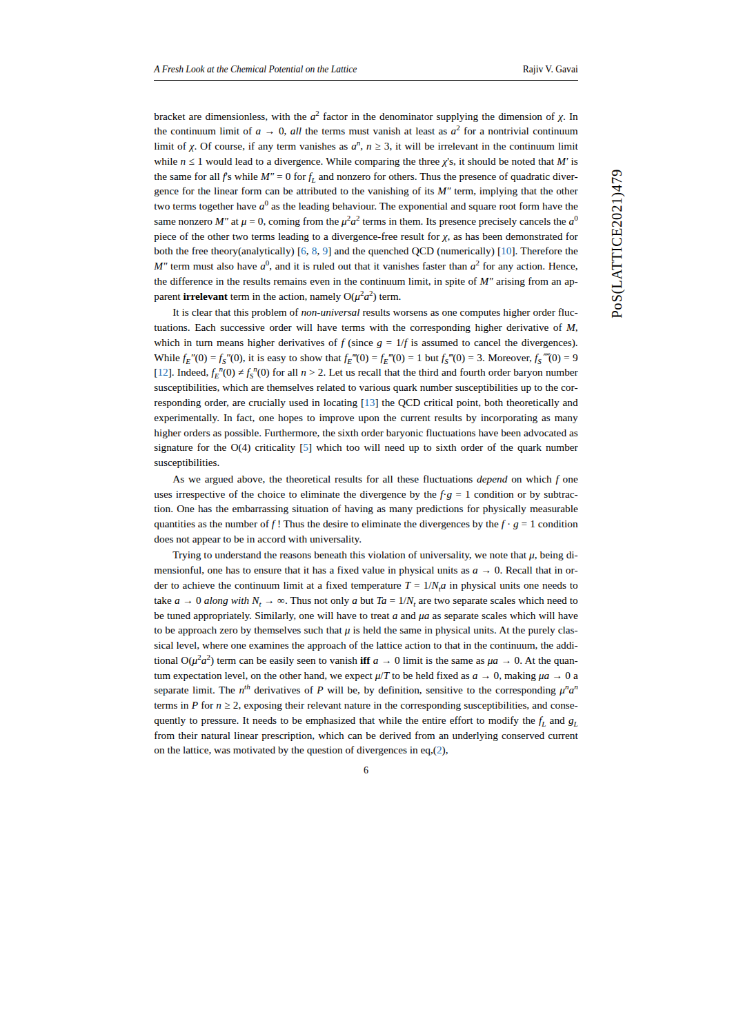A Fresh Look at the Chemical Potential on the Lattice Rajiv V. Gavai
bracket are dimensionless, with the a2 factor in the denominator supplying the dimension of χ. In the continuum limit of a → 0, all the terms must vanish at least as a2 for a nontrivial continuum limit of χ. Of course, if any term vanishes as an, n ≥ 3, it will be irrelevant in the continuum limit while n ≤ 1 would lead to a divergence. While comparing the three χ's, it should be noted that M′ is the same for all f's while M″ = 0 for fL and nonzero for others. Thus the presence of quadratic divergence for the linear form can be attributed to the vanishing of its M″ term, implying that the other two terms together have a0 as the leading behaviour. The exponential and square root form have the same nonzero M″ at μ = 0, coming from the μ2a2 terms in them. Its presence precisely cancels the a0 piece of the other two terms leading to a divergence-free result for χ, as has been demonstrated for both the free theory(analytically) [6, 8, 9] and the quenched QCD (numerically) [10]. Therefore the M″ term must also have a0, and it is ruled out that it vanishes faster than a2 for any action. Hence, the difference in the results remains even in the continuum limit, in spite of M″ arising from an apparent irrelevant term in the action, namely O(μ2a2) term.
It is clear that this problem of non-universal results worsens as one computes higher order fluctuations. Each successive order will have terms with the corresponding higher derivative of M, which in turn means higher derivatives of f (since g = 1/f is assumed to cancel the divergences). While fE″(0) = fS″(0), it is easy to show that fE‴(0) = fE‴(0) = 1 but fS‴(0) = 3. Moreover, fS⁗(0) = 9 [12]. Indeed, fEn(0) ≠ fSn(0) for all n > 2. Let us recall that the third and fourth order baryon number susceptibilities, which are themselves related to various quark number susceptibilities up to the corresponding order, are crucially used in locating [13] the QCD critical point, both theoretically and experimentally. In fact, one hopes to improve upon the current results by incorporating as many higher orders as possible. Furthermore, the sixth order baryonic fluctuations have been advocated as signature for the O(4) criticality [5] which too will need up to sixth order of the quark number susceptibilities.
As we argued above, the theoretical results for all these fluctuations depend on which f one uses irrespective of the choice to eliminate the divergence by the f·g = 1 condition or by subtraction. One has the embarrassing situation of having as many predictions for physically measurable quantities as the number of f ! Thus the desire to eliminate the divergences by the f · g = 1 condition does not appear to be in accord with universality.
Trying to understand the reasons beneath this violation of universality, we note that μ, being dimensionful, one has to ensure that it has a fixed value in physical units as a → 0. Recall that in order to achieve the continuum limit at a fixed temperature T = 1/Nta in physical units one needs to take a → 0 along with Nt → ∞. Thus not only a but Ta = 1/Nt are two separate scales which need to be tuned appropriately. Similarly, one will have to treat a and μa as separate scales which will have to be approach zero by themselves such that μ is held the same in physical units. At the purely classical level, where one examines the approach of the lattice action to that in the continuum, the additional O(μ2a2) term can be easily seen to vanish iff a → 0 limit is the same as μa → 0. At the quantum expectation level, on the other hand, we expect μ/T to be held fixed as a → 0, making μa → 0 a separate limit. The nth derivatives of P will be, by definition, sensitive to the corresponding μnan terms in P for n ≥ 2, exposing their relevant nature in the corresponding susceptibilities, and consequently to pressure. It needs to be emphasized that while the entire effort to modify the fL and gL from their natural linear prescription, which can be derived from an underlying conserved current on the lattice, was motivated by the question of divergences in eq,(2),
PoS(LATTICE2021)479
6